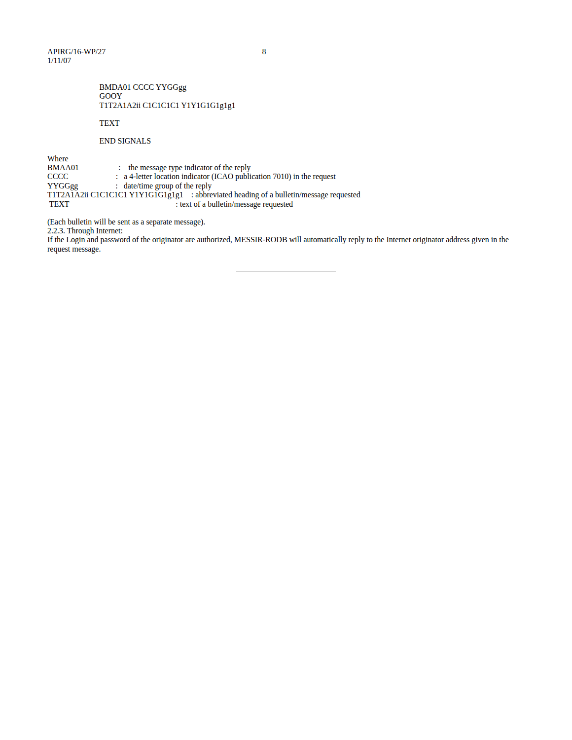APIRG/16-WP/27
1/11/07
8
BMDA01 CCCC YYGGgg
GOOY
T1T2A1A2ii C1C1C1C1 Y1Y1G1G1g1g1
TEXT
END SIGNALS
Where
BMAA01 : the message type indicator of the reply
CCCC : a 4-letter location indicator (ICAO publication 7010) in the request
YYGGgg : date/time group of the reply
T1T2A1A2ii C1C1C1C1 Y1Y1G1G1g1g1 : abbreviated heading of a bulletin/message requested
TEXT : text of a bulletin/message requested
(Each bulletin will be sent as a separate message).
2.2.3. Through Internet:
If the Login and password of the originator are authorized, MESSIR-RODB will automatically reply to the Internet originator address given in the request message.